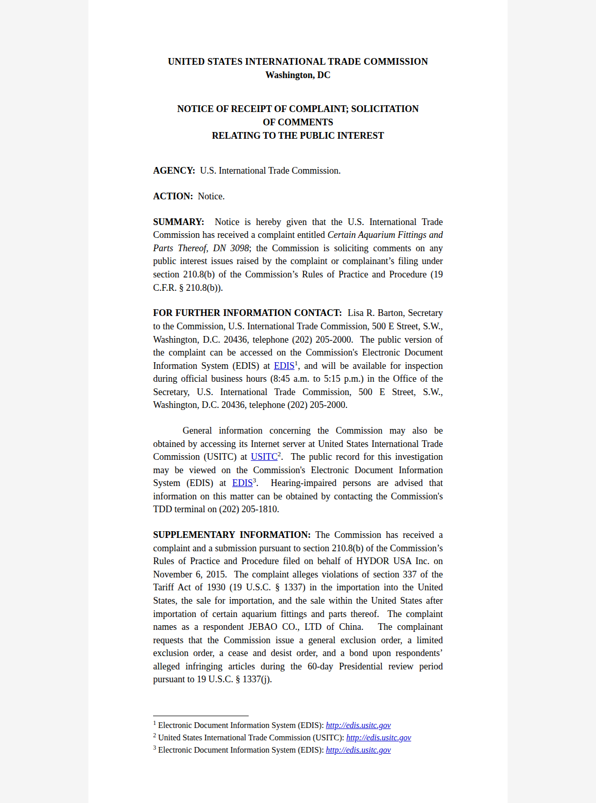UNITED STATES INTERNATIONAL TRADE COMMISSION
Washington, DC
NOTICE OF RECEIPT OF COMPLAINT; SOLICITATION OF COMMENTS
RELATING TO THE PUBLIC INTEREST
AGENCY: U.S. International Trade Commission.
ACTION: Notice.
SUMMARY: Notice is hereby given that the U.S. International Trade Commission has received a complaint entitled Certain Aquarium Fittings and Parts Thereof, DN 3098; the Commission is soliciting comments on any public interest issues raised by the complaint or complainant’s filing under section 210.8(b) of the Commission’s Rules of Practice and Procedure (19 C.F.R. § 210.8(b)).
FOR FURTHER INFORMATION CONTACT: Lisa R. Barton, Secretary to the Commission, U.S. International Trade Commission, 500 E Street, S.W., Washington, D.C. 20436, telephone (202) 205-2000. The public version of the complaint can be accessed on the Commission's Electronic Document Information System (EDIS) at EDIS1, and will be available for inspection during official business hours (8:45 a.m. to 5:15 p.m.) in the Office of the Secretary, U.S. International Trade Commission, 500 E Street, S.W., Washington, D.C. 20436, telephone (202) 205-2000.
General information concerning the Commission may also be obtained by accessing its Internet server at United States International Trade Commission (USITC) at USITC2. The public record for this investigation may be viewed on the Commission's Electronic Document Information System (EDIS) at EDIS3. Hearing-impaired persons are advised that information on this matter can be obtained by contacting the Commission's TDD terminal on (202) 205-1810.
SUPPLEMENTARY INFORMATION: The Commission has received a complaint and a submission pursuant to section 210.8(b) of the Commission’s Rules of Practice and Procedure filed on behalf of HYDOR USA Inc. on November 6, 2015. The complaint alleges violations of section 337 of the Tariff Act of 1930 (19 U.S.C. § 1337) in the importation into the United States, the sale for importation, and the sale within the United States after importation of certain aquarium fittings and parts thereof. The complaint names as a respondent JEBAO CO., LTD of China. The complainant requests that the Commission issue a general exclusion order, a limited exclusion order, a cease and desist order, and a bond upon respondents’ alleged infringing articles during the 60-day Presidential review period pursuant to 19 U.S.C. § 1337(j).
1 Electronic Document Information System (EDIS): http://edis.usitc.gov
2 United States International Trade Commission (USITC): http://edis.usitc.gov
3 Electronic Document Information System (EDIS): http://edis.usitc.gov